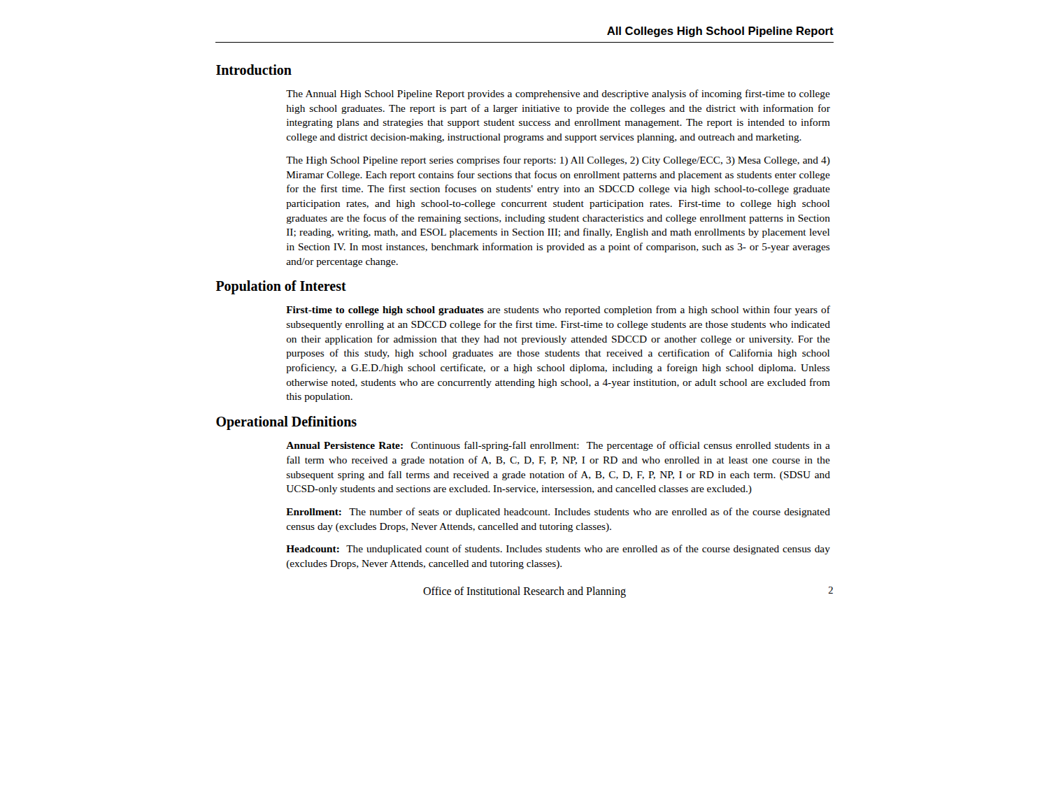All Colleges High School Pipeline Report
Introduction
The Annual High School Pipeline Report provides a comprehensive and descriptive analysis of incoming first-time to college high school graduates. The report is part of a larger initiative to provide the colleges and the district with information for integrating plans and strategies that support student success and enrollment management. The report is intended to inform college and district decision-making, instructional programs and support services planning, and outreach and marketing.
The High School Pipeline report series comprises four reports: 1) All Colleges, 2) City College/ECC, 3) Mesa College, and 4) Miramar College. Each report contains four sections that focus on enrollment patterns and placement as students enter college for the first time. The first section focuses on students' entry into an SDCCD college via high school-to-college graduate participation rates, and high school-to-college concurrent student participation rates. First-time to college high school graduates are the focus of the remaining sections, including student characteristics and college enrollment patterns in Section II; reading, writing, math, and ESOL placements in Section III; and finally, English and math enrollments by placement level in Section IV. In most instances, benchmark information is provided as a point of comparison, such as 3- or 5-year averages and/or percentage change.
Population of Interest
First-time to college high school graduates are students who reported completion from a high school within four years of subsequently enrolling at an SDCCD college for the first time. First-time to college students are those students who indicated on their application for admission that they had not previously attended SDCCD or another college or university. For the purposes of this study, high school graduates are those students that received a certification of California high school proficiency, a G.E.D./high school certificate, or a high school diploma, including a foreign high school diploma. Unless otherwise noted, students who are concurrently attending high school, a 4-year institution, or adult school are excluded from this population.
Operational Definitions
Annual Persistence Rate: Continuous fall-spring-fall enrollment: The percentage of official census enrolled students in a fall term who received a grade notation of A, B, C, D, F, P, NP, I or RD and who enrolled in at least one course in the subsequent spring and fall terms and received a grade notation of A, B, C, D, F, P, NP, I or RD in each term. (SDSU and UCSD-only students and sections are excluded. In-service, intersession, and cancelled classes are excluded.)
Enrollment: The number of seats or duplicated headcount. Includes students who are enrolled as of the course designated census day (excludes Drops, Never Attends, cancelled and tutoring classes).
Headcount: The unduplicated count of students. Includes students who are enrolled as of the course designated census day (excludes Drops, Never Attends, cancelled and tutoring classes).
Office of Institutional Research and Planning 2